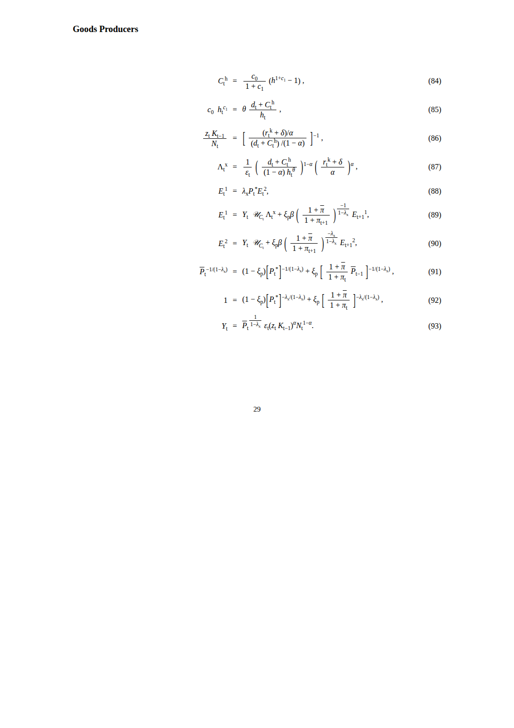Goods Producers
| C t h | = | c 0 1 + c 1 ( h 1+ c 1 − 1 ) , | (84) |
| c 0 h t c 1 | = | θ d t + C t h h t , | (85) |
| z t K t−1 N t | = | [ ( r t k + δ )/ α ( d t + C t h ) /(1 − α ) ] −1 , | (86) |
| Λ t x | = | 1 ε t ( d t + C t h (1 − α ) h t θ ) 1− α ( r t k + δ α ) α , | (87) |
| E t 1 | = | λ x P t * E t 2 , | (88) |
| E t 1 | = | Y t 𝒰 C t Λ t x + ξ p β ( 1 + π 1 + π t+1 ) −1 1− λ x E t+1 1 , | (89) |
| E t 2 | = | Y t 𝒰 C t + ξ p β ( 1 + π 1 + π t+1 ) − λ x 1− λ x E t+1 2 , | (90) |
| P t −1/(1− λ x ) | = | (1 − ξ p ) [ P t * ] −1/(1− λ x ) + ξ p [ 1 + π 1 + π t P t−1 ] −1/(1− λ x ) , | (91) |
| 1 | = | (1 − ξ p ) [ P t * ] − λ x /(1− λ x ) + ξ p [ 1 + π 1 + π t ] − λ x /(1− λ x ) , | (92) |
| Y t | = | P t 1 1− λ x ε t ( z t K t−1 ) α N t 1− α . | (93) |
29